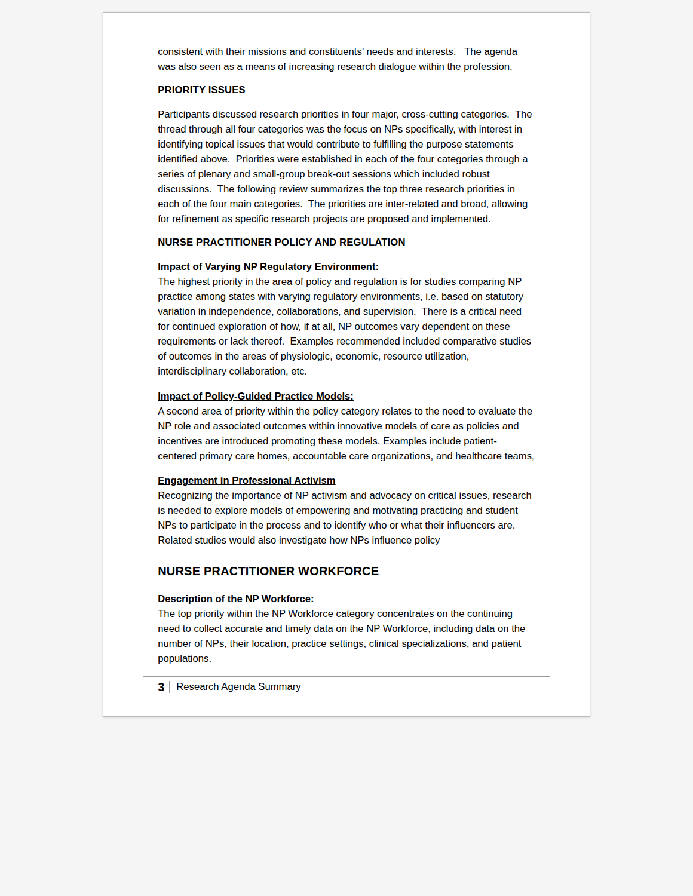consistent with their missions and constituents’ needs and interests. The agenda was also seen as a means of increasing research dialogue within the profession.
PRIORITY ISSUES
Participants discussed research priorities in four major, cross-cutting categories. The thread through all four categories was the focus on NPs specifically, with interest in identifying topical issues that would contribute to fulfilling the purpose statements identified above. Priorities were established in each of the four categories through a series of plenary and small-group break-out sessions which included robust discussions. The following review summarizes the top three research priorities in each of the four main categories. The priorities are inter-related and broad, allowing for refinement as specific research projects are proposed and implemented.
NURSE PRACTITIONER POLICY AND REGULATION
Impact of Varying NP Regulatory Environment:
The highest priority in the area of policy and regulation is for studies comparing NP practice among states with varying regulatory environments, i.e. based on statutory variation in independence, collaborations, and supervision. There is a critical need for continued exploration of how, if at all, NP outcomes vary dependent on these requirements or lack thereof. Examples recommended included comparative studies of outcomes in the areas of physiologic, economic, resource utilization, interdisciplinary collaboration, etc.
Impact of Policy-Guided Practice Models:
A second area of priority within the policy category relates to the need to evaluate the NP role and associated outcomes within innovative models of care as policies and incentives are introduced promoting these models. Examples include patient-centered primary care homes, accountable care organizations, and healthcare teams,
Engagement in Professional Activism
Recognizing the importance of NP activism and advocacy on critical issues, research is needed to explore models of empowering and motivating practicing and student NPs to participate in the process and to identify who or what their influencers are. Related studies would also investigate how NPs influence policy
NURSE PRACTITIONER WORKFORCE
Description of the NP Workforce:
The top priority within the NP Workforce category concentrates on the continuing need to collect accurate and timely data on the NP Workforce, including data on the number of NPs, their location, practice settings, clinical specializations, and patient populations.
3 Research Agenda Summary